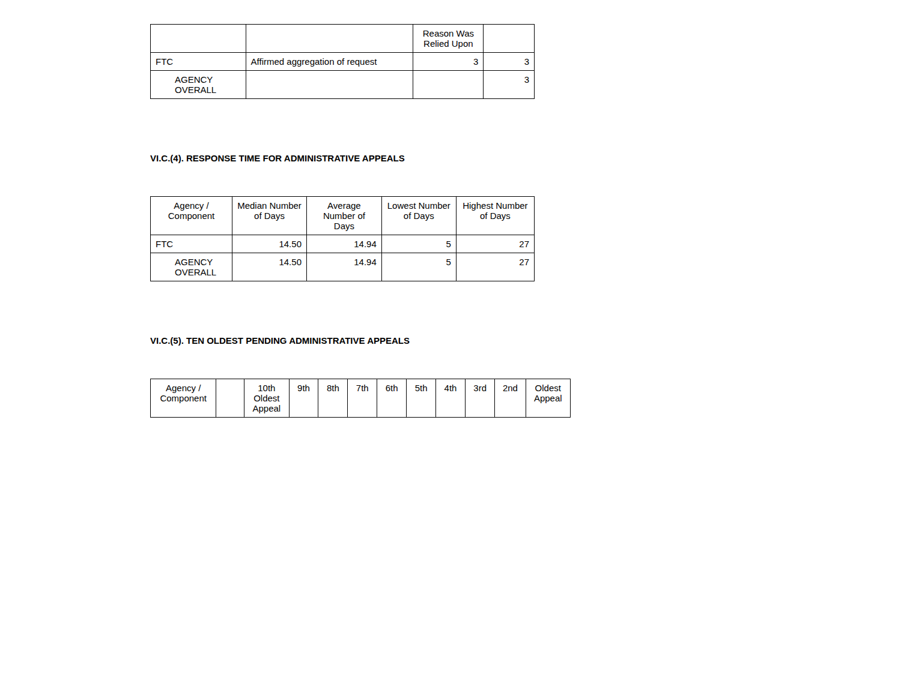| | | Reason Was Relied Upon | |
| FTC | Affirmed aggregation of request | 3 | 3 |
| AGENCY OVERALL | | | 3 |
VI.C.(4). RESPONSE TIME FOR ADMINISTRATIVE APPEALS
| Agency / Component | Median Number of Days | Average Number of Days | Lowest Number of Days | Highest Number of Days |
| FTC | 14.50 | 14.94 | 5 | 27 |
| AGENCY OVERALL | 14.50 | 14.94 | 5 | 27 |
VI.C.(5). TEN OLDEST PENDING ADMINISTRATIVE APPEALS
| Agency / Component | | 10th Oldest Appeal | 9th | 8th | 7th | 6th | 5th | 4th | 3rd | 2nd | Oldest Appeal |